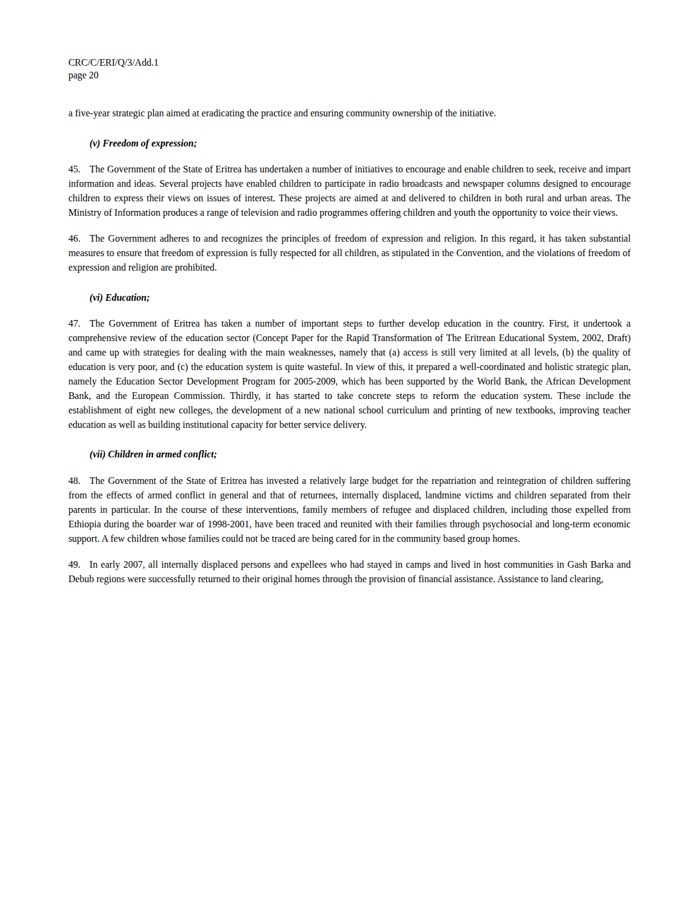CRC/C/ERI/Q/3/Add.1
page 20
a five-year strategic plan aimed at eradicating the practice and ensuring community ownership of the initiative.
(v) Freedom of expression;
45. The Government of the State of Eritrea has undertaken a number of initiatives to encourage and enable children to seek, receive and impart information and ideas. Several projects have enabled children to participate in radio broadcasts and newspaper columns designed to encourage children to express their views on issues of interest. These projects are aimed at and delivered to children in both rural and urban areas. The Ministry of Information produces a range of television and radio programmes offering children and youth the opportunity to voice their views.
46. The Government adheres to and recognizes the principles of freedom of expression and religion. In this regard, it has taken substantial measures to ensure that freedom of expression is fully respected for all children, as stipulated in the Convention, and the violations of freedom of expression and religion are prohibited.
(vi) Education;
47. The Government of Eritrea has taken a number of important steps to further develop education in the country. First, it undertook a comprehensive review of the education sector (Concept Paper for the Rapid Transformation of The Eritrean Educational System, 2002, Draft) and came up with strategies for dealing with the main weaknesses, namely that (a) access is still very limited at all levels, (b) the quality of education is very poor, and (c) the education system is quite wasteful. In view of this, it prepared a well-coordinated and holistic strategic plan, namely the Education Sector Development Program for 2005-2009, which has been supported by the World Bank, the African Development Bank, and the European Commission. Thirdly, it has started to take concrete steps to reform the education system. These include the establishment of eight new colleges, the development of a new national school curriculum and printing of new textbooks, improving teacher education as well as building institutional capacity for better service delivery.
(vii) Children in armed conflict;
48. The Government of the State of Eritrea has invested a relatively large budget for the repatriation and reintegration of children suffering from the effects of armed conflict in general and that of returnees, internally displaced, landmine victims and children separated from their parents in particular. In the course of these interventions, family members of refugee and displaced children, including those expelled from Ethiopia during the boarder war of 1998-2001, have been traced and reunited with their families through psychosocial and long-term economic support. A few children whose families could not be traced are being cared for in the community based group homes.
49. In early 2007, all internally displaced persons and expellees who had stayed in camps and lived in host communities in Gash Barka and Debub regions were successfully returned to their original homes through the provision of financial assistance. Assistance to land clearing,